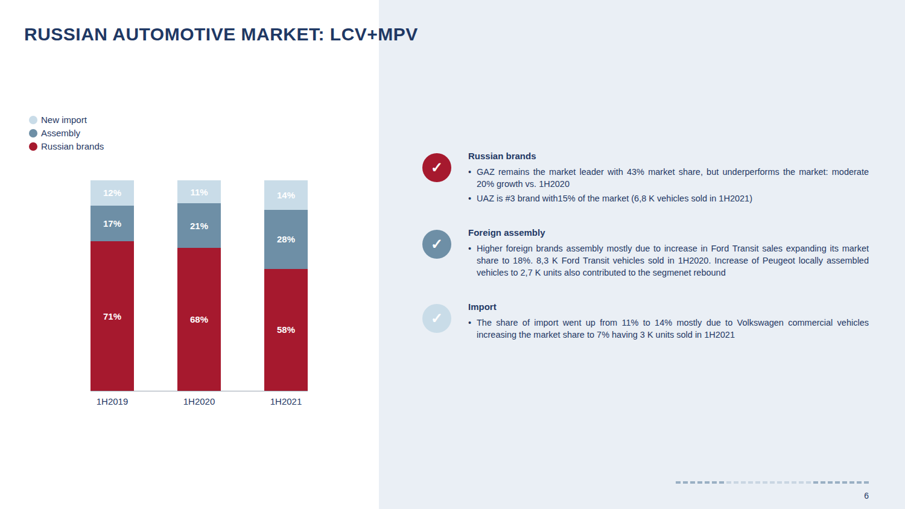RUSSIAN AUTOMOTIVE MARKET: LCV+MPV
New import
Assembly
Russian brands
12%
17%
71%
11%
21%
68%
14%
28%
58%
1H2019 1H2020 1H2021
✓
Russian brands
GAZ remains the market leader with 43% market share, but underperforms the market: moderate 20% growth vs. 1H2020
UAZ is #3 brand with15% of the market (6,8 K vehicles sold in 1H2021)
✓
Foreign assembly
Higher foreign brands assembly mostly due to increase in Ford Transit sales expanding its market share to 18%. 8,3 K Ford Transit vehicles sold in 1H2020. Increase of Peugeot locally assembled vehicles to 2,7 K units also contributed to the segmenet rebound
✓
Import
The share of import went up from 11% to 14% mostly due to Volkswagen commercial vehicles increasing the market share to 7% having 3 K units sold in 1H2021
6